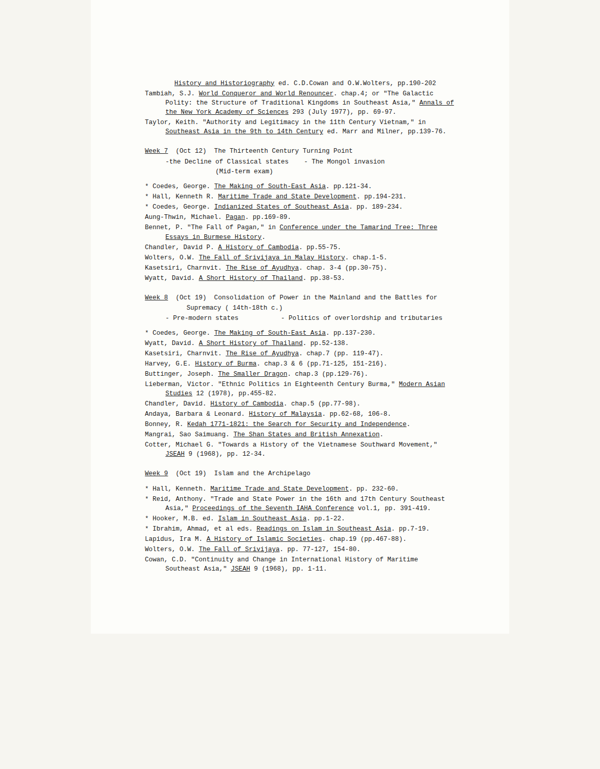History and Historiography ed. C.D.Cowan and O.W.Wolters, pp.190-202
Tambiah, S.J. World Conqueror and World Renouncer. chap.4; or "The Galactic Polity: the Structure of Traditional Kingdoms in Southeast Asia," Annals of the New York Academy of Sciences 293 (July 1977), pp. 69-97.
Taylor, Keith. "Authority and Legitimacy in the 11th Century Vietnam," in Southeast Asia in the 9th to 14th Century ed. Marr and Milner, pp.139-76.
Week 7 (Oct 12) The Thirteenth Century Turning Point
-the Decline of Classical states - The Mongol invasion
(Mid-term exam)
* Coedes, George. The Making of South-East Asia. pp.121-34.
* Hall, Kenneth R. Maritime Trade and State Development. pp.194-231.
* Coedes, George. Indianized States of Southeast Asia. pp. 189-234.
Aung-Thwin, Michael. Pagan. pp.169-89.
Bennet, P. "The Fall of Pagan," in Conference under the Tamarind Tree: Three Essays in Burmese History.
Chandler, David P. A History of Cambodia. pp.55-75.
Wolters, O.W. The Fall of Srivijaya in Malay History. chap.1-5.
Kasetsiri, Charnvit. The Rise of Ayudhya. chap. 3-4 (pp.30-75).
Wyatt, David. A Short History of Thailand. pp.38-53.
Week 8 (Oct 19) Consolidation of Power in the Mainland and the Battles for
Supremacy ( 14th-18th c.)
- Pre-modern states - Politics of overlordship and tributaries
* Coedes, George. The Making of South-East Asia. pp.137-230.
Wyatt, David. A Short History of Thailand. pp.52-138.
Kasetsiri, Charnvit. The Rise of Ayudhya. chap.7 (pp. 119-47).
Harvey, G.E. History of Burma. chap.3 & 6 (pp.71-125, 151-216).
Buttinger, Joseph. The Smaller Dragon. chap.3 (pp.129-76).
Lieberman, Victor. "Ethnic Politics in Eighteenth Century Burma," Modern Asian Studies 12 (1978), pp.455-82.
Chandler, David. History of Cambodia. chap.5 (pp.77-98).
Andaya, Barbara & Leonard. History of Malaysia. pp.62-68, 106-8.
Bonney, R. Kedah 1771-1821: the Search for Security and Independence.
Mangrai, Sao Saimuang. The Shan States and British Annexation.
Cotter, Michael G. "Towards a History of the Vietnamese Southward Movement," JSEAH 9 (1968), pp. 12-34.
Week 9 (Oct 19) Islam and the Archipelago
* Hall, Kenneth. Maritime Trade and State Development. pp. 232-60.
* Reid, Anthony. "Trade and State Power in the 16th and 17th Century Southeast Asia," Proceedings of the Seventh IAHA Conference vol.1, pp. 391-419.
* Hooker, M.B. ed. Islam in Southeast Asia. pp.1-22.
* Ibrahim, Ahmad, et al eds. Readings on Islam in Southeast Asia. pp.7-19.
Lapidus, Ira M. A History of Islamic Societies. chap.19 (pp.467-88).
Wolters, O.W. The Fall of Srivijaya. pp. 77-127, 154-80.
Cowan, C.D. "Continuity and Change in International History of Maritime Southeast Asia," JSEAH 9 (1968), pp. 1-11.